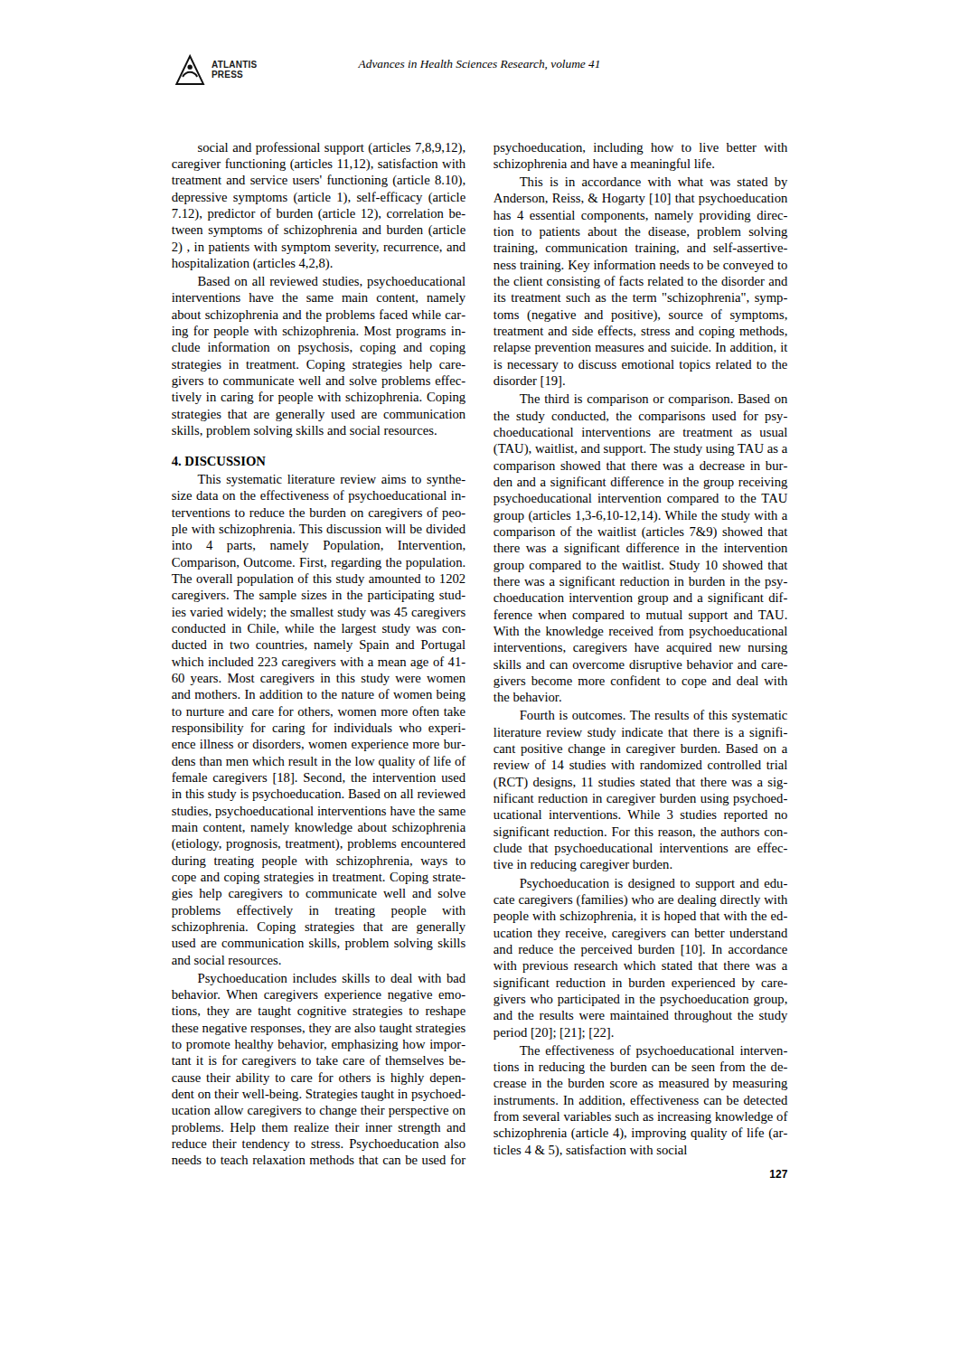ATLANTIS
PRESS
Advances in Health Sciences Research, volume 41
social and professional support (articles 7,8,9,12), caregiver functioning (articles 11,12), satisfaction with treatment and service users' functioning (article 8.10), depressive symptoms (article 1), self-efficacy (article 7.12), predictor of burden (article 12), correlation between symptoms of schizophrenia and burden (article 2) , in patients with symptom severity, recurrence, and hospitalization (articles 4,2,8).
Based on all reviewed studies, psychoeducational interventions have the same main content, namely about schizophrenia and the problems faced while caring for people with schizophrenia. Most programs include information on psychosis, coping and coping strategies in treatment. Coping strategies help caregivers to communicate well and solve problems effectively in caring for people with schizophrenia. Coping strategies that are generally used are communication skills, problem solving skills and social resources.
4. DISCUSSION
This systematic literature review aims to synthesize data on the effectiveness of psychoeducational interventions to reduce the burden on caregivers of people with schizophrenia. This discussion will be divided into 4 parts, namely Population, Intervention, Comparison, Outcome. First, regarding the population. The overall population of this study amounted to 1202 caregivers. The sample sizes in the participating studies varied widely; the smallest study was 45 caregivers conducted in Chile, while the largest study was conducted in two countries, namely Spain and Portugal which included 223 caregivers with a mean age of 41-60 years. Most caregivers in this study were women and mothers. In addition to the nature of women being to nurture and care for others, women more often take responsibility for caring for individuals who experience illness or disorders, women experience more burdens than men which result in the low quality of life of female caregivers [18]. Second, the intervention used in this study is psychoeducation. Based on all reviewed studies, psychoeducational interventions have the same main content, namely knowledge about schizophrenia (etiology, prognosis, treatment), problems encountered during treating people with schizophrenia, ways to cope and coping strategies in treatment. Coping strategies help caregivers to communicate well and solve problems effectively in treating people with schizophrenia. Coping strategies that are generally used are communication skills, problem solving skills and social resources.
Psychoeducation includes skills to deal with bad behavior. When caregivers experience negative emotions, they are taught cognitive strategies to reshape these negative responses, they are also taught strategies to promote healthy behavior, emphasizing how important it is for caregivers to take care of themselves because their ability to care for others is highly dependent on their well-being. Strategies taught in psychoeducation allow caregivers to change their perspective on problems. Help them realize their inner strength and reduce their tendency to stress. Psychoeducation also needs to teach relaxation methods that can be used for psychoeducation, including how to live better with schizophrenia and have a meaningful life.
This is in accordance with what was stated by Anderson, Reiss, & Hogarty [10] that psychoeducation has 4 essential components, namely providing direction to patients about the disease, problem solving training, communication training, and self-assertiveness training. Key information needs to be conveyed to the client consisting of facts related to the disorder and its treatment such as the term "schizophrenia", symptoms (negative and positive), source of symptoms, treatment and side effects, stress and coping methods, relapse prevention measures and suicide. In addition, it is necessary to discuss emotional topics related to the disorder [19].
The third is comparison or comparison. Based on the study conducted, the comparisons used for psychoeducational interventions are treatment as usual (TAU), waitlist, and support. The study using TAU as a comparison showed that there was a decrease in burden and a significant difference in the group receiving psychoeducational intervention compared to the TAU group (articles 1,3-6,10-12,14). While the study with a comparison of the waitlist (articles 7&9) showed that there was a significant difference in the intervention group compared to the waitlist. Study 10 showed that there was a significant reduction in burden in the psychoeducation intervention group and a significant difference when compared to mutual support and TAU. With the knowledge received from psychoeducational interventions, caregivers have acquired new nursing skills and can overcome disruptive behavior and caregivers become more confident to cope and deal with the behavior.
Fourth is outcomes. The results of this systematic literature review study indicate that there is a significant positive change in caregiver burden. Based on a review of 14 studies with randomized controlled trial (RCT) designs, 11 studies stated that there was a significant reduction in caregiver burden using psychoeducational interventions. While 3 studies reported no significant reduction. For this reason, the authors conclude that psychoeducational interventions are effective in reducing caregiver burden.
Psychoeducation is designed to support and educate caregivers (families) who are dealing directly with people with schizophrenia, it is hoped that with the education they receive, caregivers can better understand and reduce the perceived burden [10]. In accordance with previous research which stated that there was a significant reduction in burden experienced by caregivers who participated in the psychoeducation group, and the results were maintained throughout the study period [20]; [21]; [22].
The effectiveness of psychoeducational interventions in reducing the burden can be seen from the decrease in the burden score as measured by measuring instruments. In addition, effectiveness can be detected from several variables such as increasing knowledge of schizophrenia (article 4), improving quality of life (articles 4 & 5), satisfaction with social
127